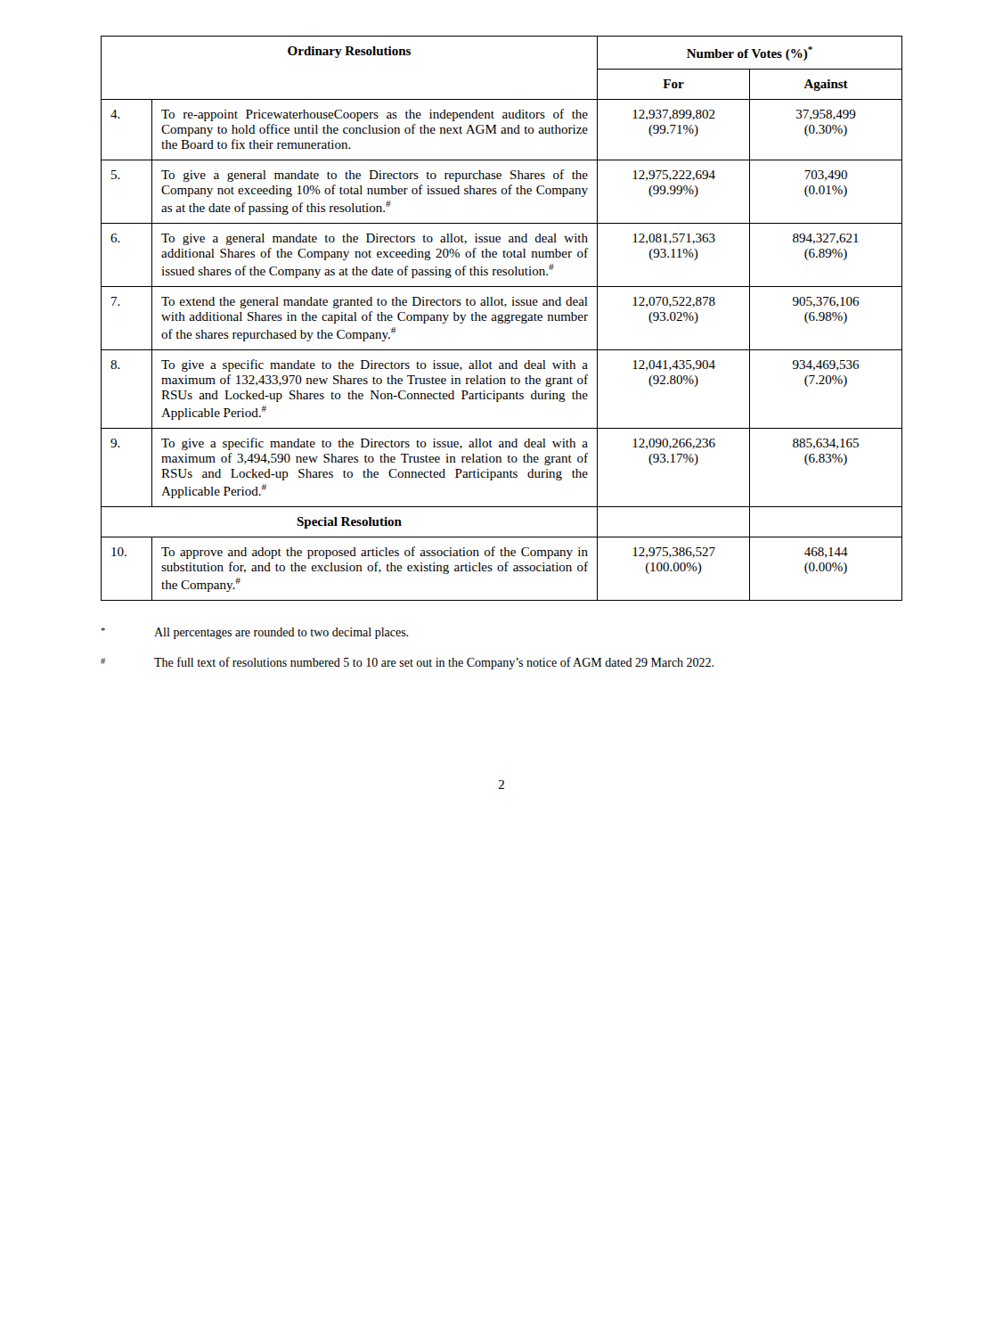| Ordinary Resolutions | Number of Votes (%) * |
| --- | --- |
| For | Against |
| 4. | To re-appoint PricewaterhouseCoopers as the independent auditors of the Company to hold office until the conclusion of the next AGM and to authorize the Board to fix their remuneration. | 12,937,899,802 (99.71%) | 37,958,499 (0.30%) |
| 5. | To give a general mandate to the Directors to repurchase Shares of the Company not exceeding 10% of total number of issued shares of the Company as at the date of passing of this resolution. # | 12,975,222,694 (99.99%) | 703,490 (0.01%) |
| 6. | To give a general mandate to the Directors to allot, issue and deal with additional Shares of the Company not exceeding 20% of the total number of issued shares of the Company as at the date of passing of this resolution. # | 12,081,571,363 (93.11%) | 894,327,621 (6.89%) |
| 7. | To extend the general mandate granted to the Directors to allot, issue and deal with additional Shares in the capital of the Company by the aggregate number of the shares repurchased by the Company. # | 12,070,522,878 (93.02%) | 905,376,106 (6.98%) |
| 8. | To give a specific mandate to the Directors to issue, allot and deal with a maximum of 132,433,970 new Shares to the Trustee in relation to the grant of RSUs and Locked-up Shares to the Non-Connected Participants during the Applicable Period. # | 12,041,435,904 (92.80%) | 934,469,536 (7.20%) |
| 9. | To give a specific mandate to the Directors to issue, allot and deal with a maximum of 3,494,590 new Shares to the Trustee in relation to the grant of RSUs and Locked-up Shares to the Connected Participants during the Applicable Period. # | 12,090,266,236 (93.17%) | 885,634,165 (6.83%) |
| Special Resolution | | |
| 10. | To approve and adopt the proposed articles of association of the Company in substitution for, and to the exclusion of, the existing articles of association of the Company. # | 12,975,386,527 (100.00%) | 468,144 (0.00%) |
*All percentages are rounded to two decimal places.
#The full text of resolutions numbered 5 to 10 are set out in the Company’s notice of AGM dated 29 March 2022.
2